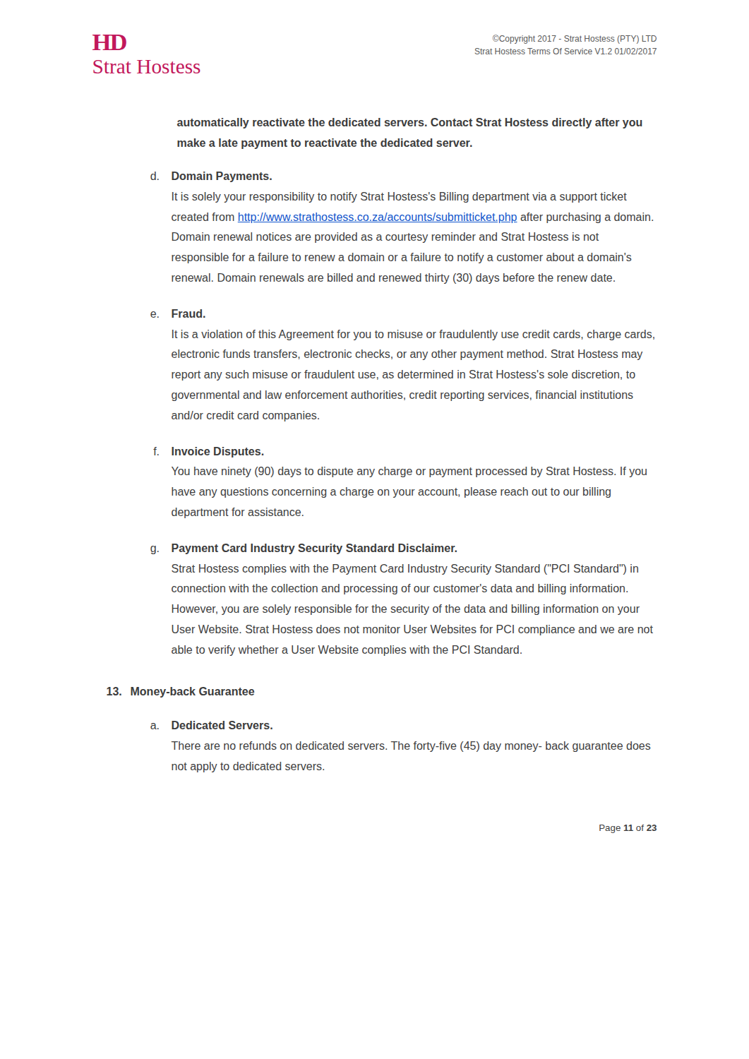HD Strat Hostess
©Copyright 2017 - Strat Hostess (PTY) LTD
Strat Hostess Terms Of Service V1.2 01/02/2017
automatically reactivate the dedicated servers. Contact Strat Hostess directly after you make a late payment to reactivate the dedicated server.
Domain Payments. It is solely your responsibility to notify Strat Hostess's Billing department via a support ticket created from http://www.strathostess.co.za/accounts/submitticket.php after purchasing a domain. Domain renewal notices are provided as a courtesy reminder and Strat Hostess is not responsible for a failure to renew a domain or a failure to notify a customer about a domain's renewal. Domain renewals are billed and renewed thirty (30) days before the renew date.
Fraud. It is a violation of this Agreement for you to misuse or fraudulently use credit cards, charge cards, electronic funds transfers, electronic checks, or any other payment method. Strat Hostess may report any such misuse or fraudulent use, as determined in Strat Hostess's sole discretion, to governmental and law enforcement authorities, credit reporting services, financial institutions and/or credit card companies.
Invoice Disputes. You have ninety (90) days to dispute any charge or payment processed by Strat Hostess. If you have any questions concerning a charge on your account, please reach out to our billing department for assistance.
Payment Card Industry Security Standard Disclaimer. Strat Hostess complies with the Payment Card Industry Security Standard ("PCI Standard") in connection with the collection and processing of our customer's data and billing information. However, you are solely responsible for the security of the data and billing information on your User Website. Strat Hostess does not monitor User Websites for PCI compliance and we are not able to verify whether a User Website complies with the PCI Standard.
13. Money-back Guarantee
Dedicated Servers. There are no refunds on dedicated servers. The forty-five (45) day money- back guarantee does not apply to dedicated servers.
Page 11 of 23